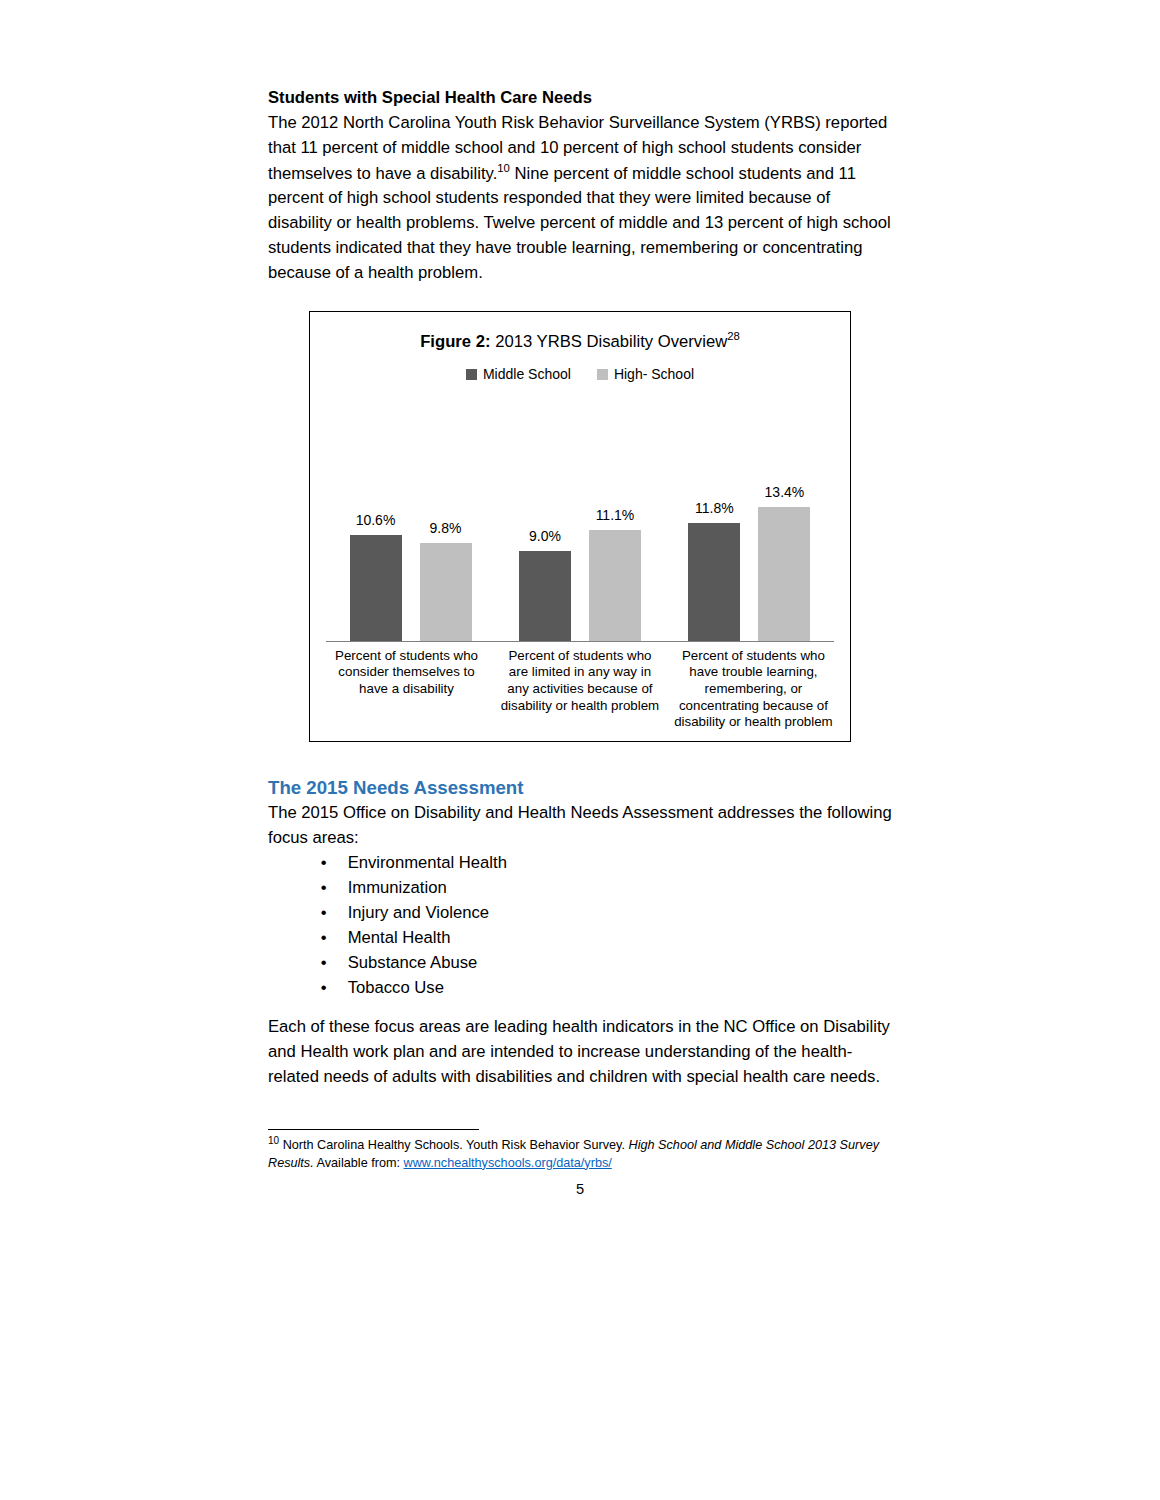Students with Special Health Care Needs
The 2012 North Carolina Youth Risk Behavior Surveillance System (YRBS) reported that 11 percent of middle school and 10 percent of high school students consider themselves to have a disability.10 Nine percent of middle school students and 11 percent of high school students responded that they were limited because of disability or health problems. Twelve percent of middle and 13 percent of high school students indicated that they have trouble learning, remembering or concentrating because of a health problem.
Figure 2: 2013 YRBS Disability Overview28
Middle School High- School
10.6%
9.8%
9.0%
11.1%
11.8%
13.4%
Percent of students who consider themselves to have a disability
Percent of students who are limited in any way in any activities because of disability or health problem
Percent of students who have trouble learning, remembering, or concentrating because of disability or health problem
The 2015 Needs Assessment
The 2015 Office on Disability and Health Needs Assessment addresses the following focus areas:
Environmental Health
Immunization
Injury and Violence
Mental Health
Substance Abuse
Tobacco Use
Each of these focus areas are leading health indicators in the NC Office on Disability and Health work plan and are intended to increase understanding of the health-related needs of adults with disabilities and children with special health care needs.
10 North Carolina Healthy Schools. Youth Risk Behavior Survey. High School and Middle School 2013 Survey Results. Available from: www.nchealthyschools.org/data/yrbs/
5